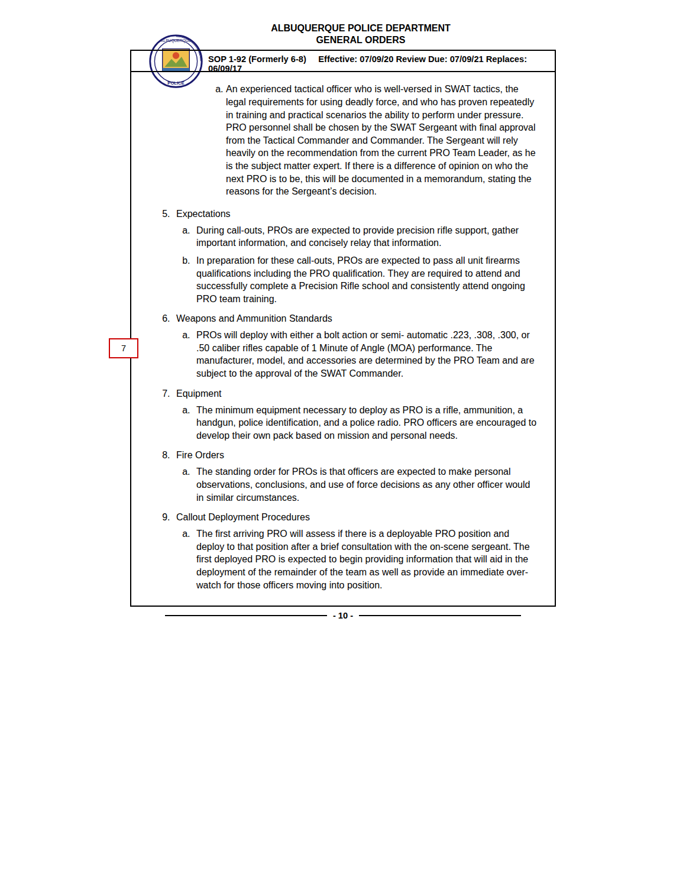ALBUQUERQUE POLICE
ALBUQUERQUE POLICE DEPARTMENT
GENERAL ORDERS
SOP 1-92 (Formerly 6-8) Effective: 07/09/20 Review Due: 07/09/21 Replaces: 06/09/17
An experienced tactical officer who is well-versed in SWAT tactics, the legal requirements for using deadly force, and who has proven repeatedly in training and practical scenarios the ability to perform under pressure. PRO personnel shall be chosen by the SWAT Sergeant with final approval from the Tactical Commander and Commander. The Sergeant will rely heavily on the recommendation from the current PRO Team Leader, as he is the subject matter expert. If there is a difference of opinion on who the next PRO is to be, this will be documented in a memorandum, stating the reasons for the Sergeant’s decision.
Expectations
During call-outs, PROs are expected to provide precision rifle support, gather important information, and concisely relay that information.
In preparation for these call-outs, PROs are expected to pass all unit firearms qualifications including the PRO qualification. They are required to attend and successfully complete a Precision Rifle school and consistently attend ongoing PRO team training.
Weapons and Ammunition Standards
7
PROs will deploy with either a bolt action or semi- automatic .223, .308, .300, or .50 caliber rifles capable of 1 Minute of Angle (MOA) performance. The manufacturer, model, and accessories are determined by the PRO Team and are subject to the approval of the SWAT Commander.
Equipment
The minimum equipment necessary to deploy as PRO is a rifle, ammunition, a handgun, police identification, and a police radio. PRO officers are encouraged to develop their own pack based on mission and personal needs.
Fire Orders
The standing order for PROs is that officers are expected to make personal observations, conclusions, and use of force decisions as any other officer would in similar circumstances.
Callout Deployment Procedures
The first arriving PRO will assess if there is a deployable PRO position and deploy to that position after a brief consultation with the on-scene sergeant. The first deployed PRO is expected to begin providing information that will aid in the deployment of the remainder of the team as well as provide an immediate over-watch for those officers moving into position.
- 10 -